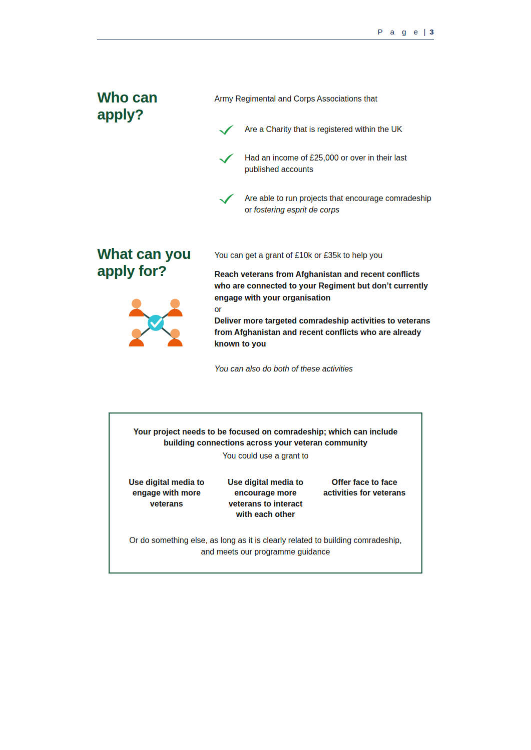P a g e | 3
Who can apply?
Army Regimental and Corps Associations that
Are a Charity that is registered within the UK
Had an income of £25,000 or over in their last published accounts
Are able to run projects that encourage comradeship or fostering esprit de corps
What can you
apply for?
You can get a grant of £10k or £35k to help you
Reach veterans from Afghanistan and recent conflicts who are connected to your Regiment but don’t currently engage with your organisation
or
Deliver more targeted comradeship activities to veterans from Afghanistan and recent conflicts who are already known to you
You can also do both of these activities
Your project needs to be focused on comradeship; which can include building connections across your veteran community
You could use a grant to
Use digital media to engage with more veterans
Use digital media to encourage more veterans to interact with each other
Offer face to face activities for veterans
Or do something else, as long as it is clearly related to building comradeship, and meets our programme guidance